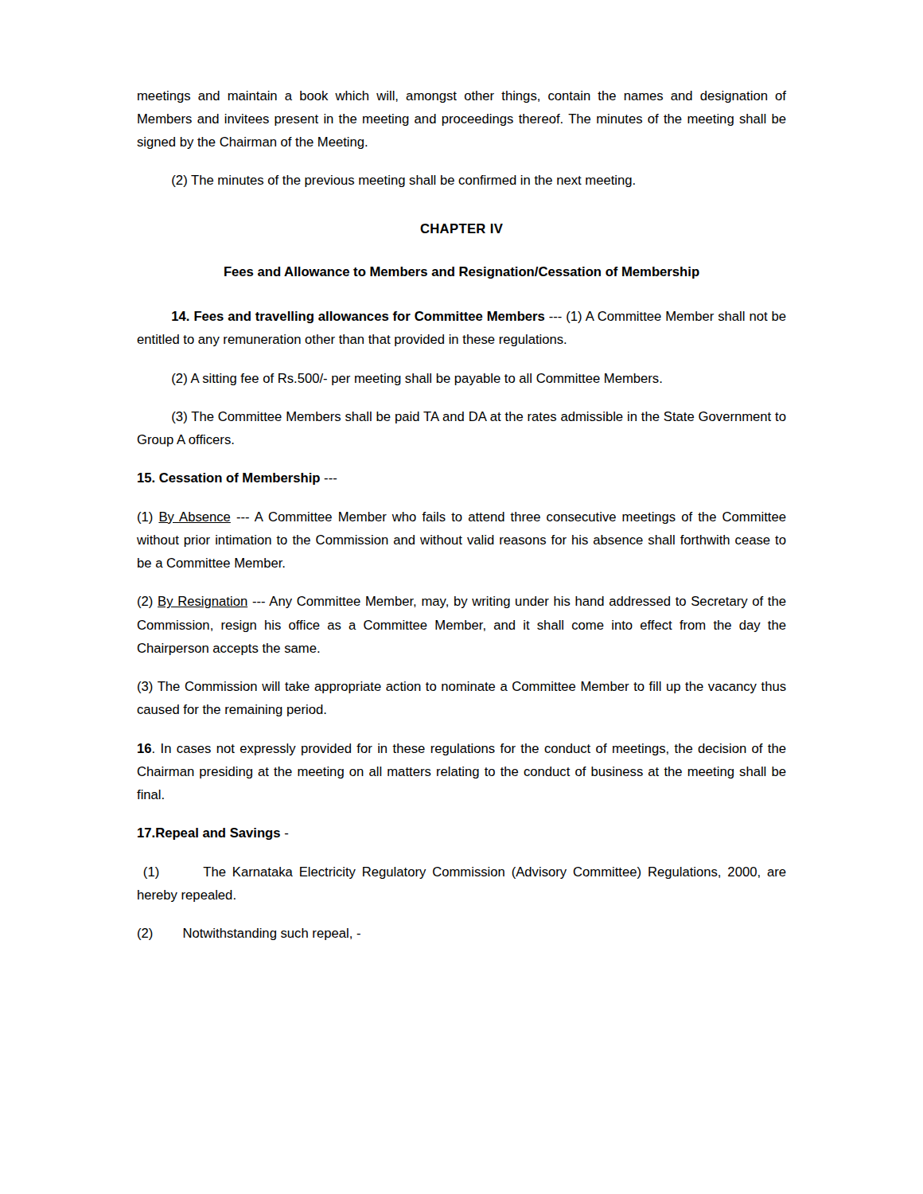meetings and maintain a book which will, amongst other things, contain the names and designation of Members and invitees present in the meeting and proceedings thereof. The minutes of the meeting shall be signed by the Chairman of the Meeting.
(2) The minutes of the previous meeting shall be confirmed in the next meeting.
CHAPTER IV
Fees and Allowance to Members and Resignation/Cessation of Membership
14. Fees and travelling allowances for Committee Members --- (1) A Committee Member shall not be entitled to any remuneration other than that provided in these regulations.
(2) A sitting fee of Rs.500/- per meeting shall be payable to all Committee Members.
(3) The Committee Members shall be paid TA and DA at the rates admissible in the State Government to Group A officers.
15. Cessation of Membership ---
(1) By Absence --- A Committee Member who fails to attend three consecutive meetings of the Committee without prior intimation to the Commission and without valid reasons for his absence shall forthwith cease to be a Committee Member.
(2) By Resignation --- Any Committee Member, may, by writing under his hand addressed to Secretary of the Commission, resign his office as a Committee Member, and it shall come into effect from the day the Chairperson accepts the same.
(3) The Commission will take appropriate action to nominate a Committee Member to fill up the vacancy thus caused for the remaining period.
16. In cases not expressly provided for in these regulations for the conduct of meetings, the decision of the Chairman presiding at the meeting on all matters relating to the conduct of business at the meeting shall be final.
17.Repeal and Savings -
(1) The Karnataka Electricity Regulatory Commission (Advisory Committee) Regulations, 2000, are hereby repealed.
(2) Notwithstanding such repeal, -